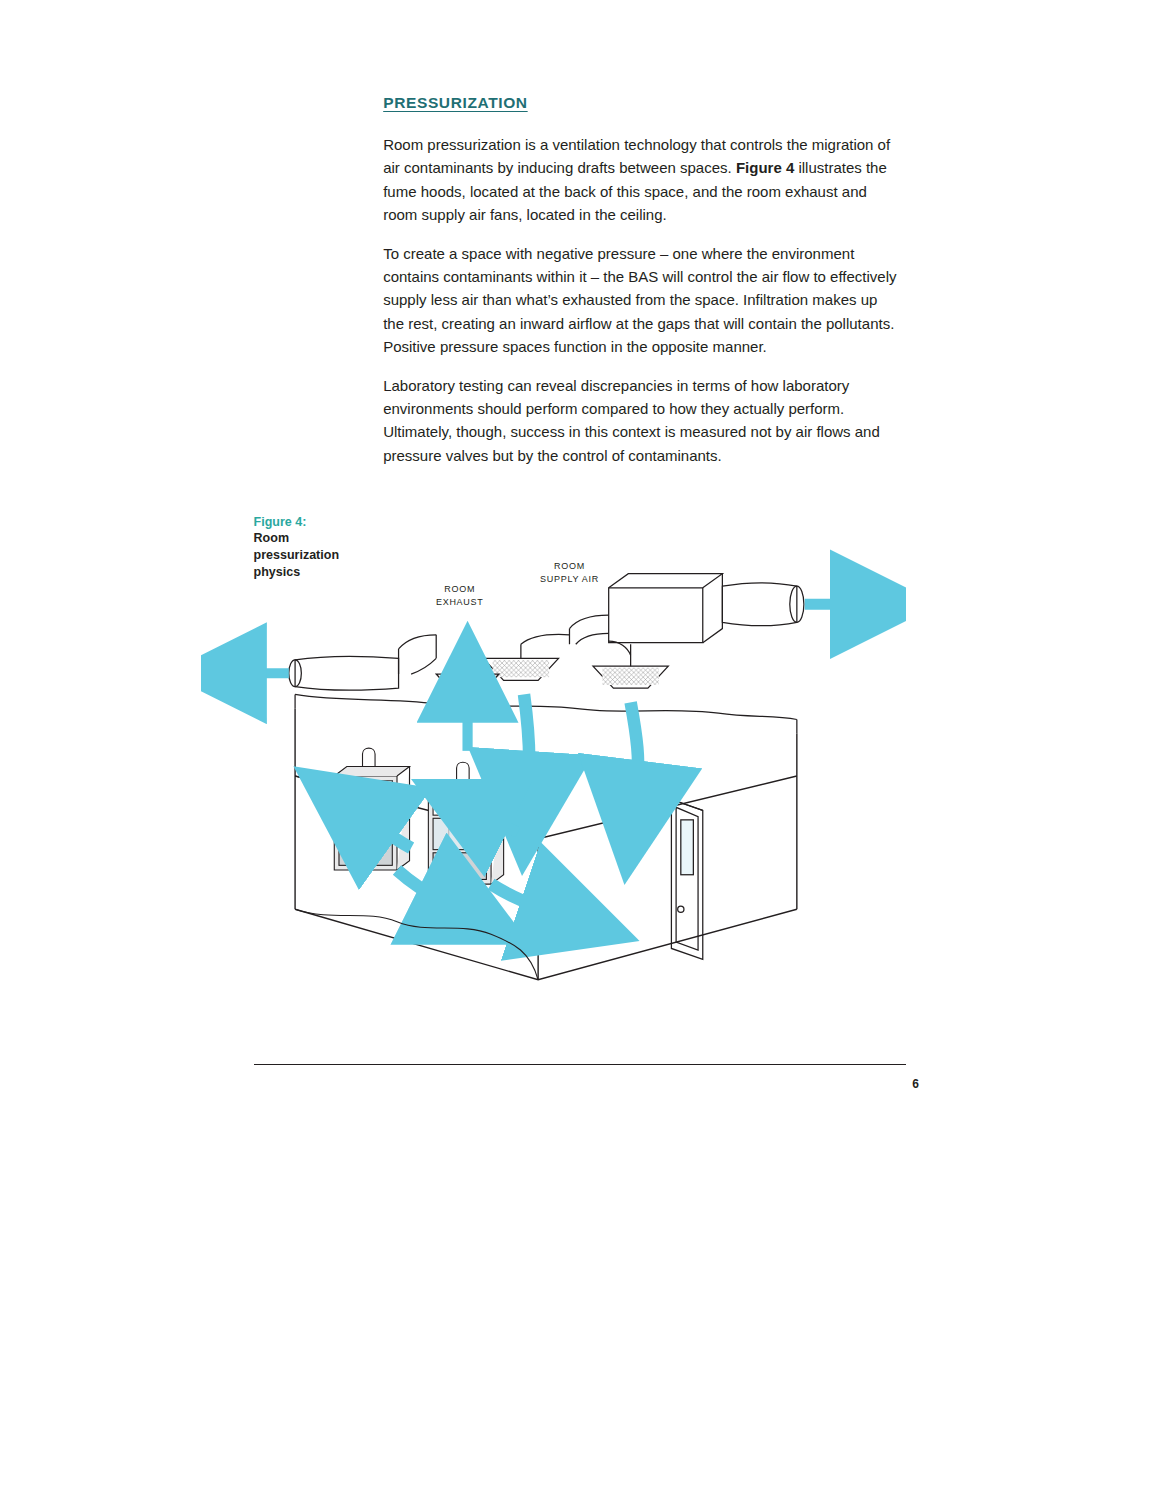PRESSURIZATION
Room pressurization is a ventilation technology that controls the migration of air contaminants by inducing drafts between spaces. Figure 4 illustrates the fume hoods, located at the back of this space, and the room exhaust and room supply air fans, located in the ceiling.
To create a space with negative pressure – one where the environment contains contaminants within it – the BAS will control the air flow to effectively supply less air than what’s exhausted from the space. Infiltration makes up the rest, creating an inward airflow at the gaps that will contain the pollutants. Positive pressure spaces function in the opposite manner.
Laboratory testing can reveal discrepancies in terms of how laboratory environments should perform compared to how they actually perform. Ultimately, though, success in this context is measured not by air flows and pressure valves but by the control of contaminants.
Figure 4: Room pressurization physics
ROOM SUPPLY AIR ROOM EXHAUST
6